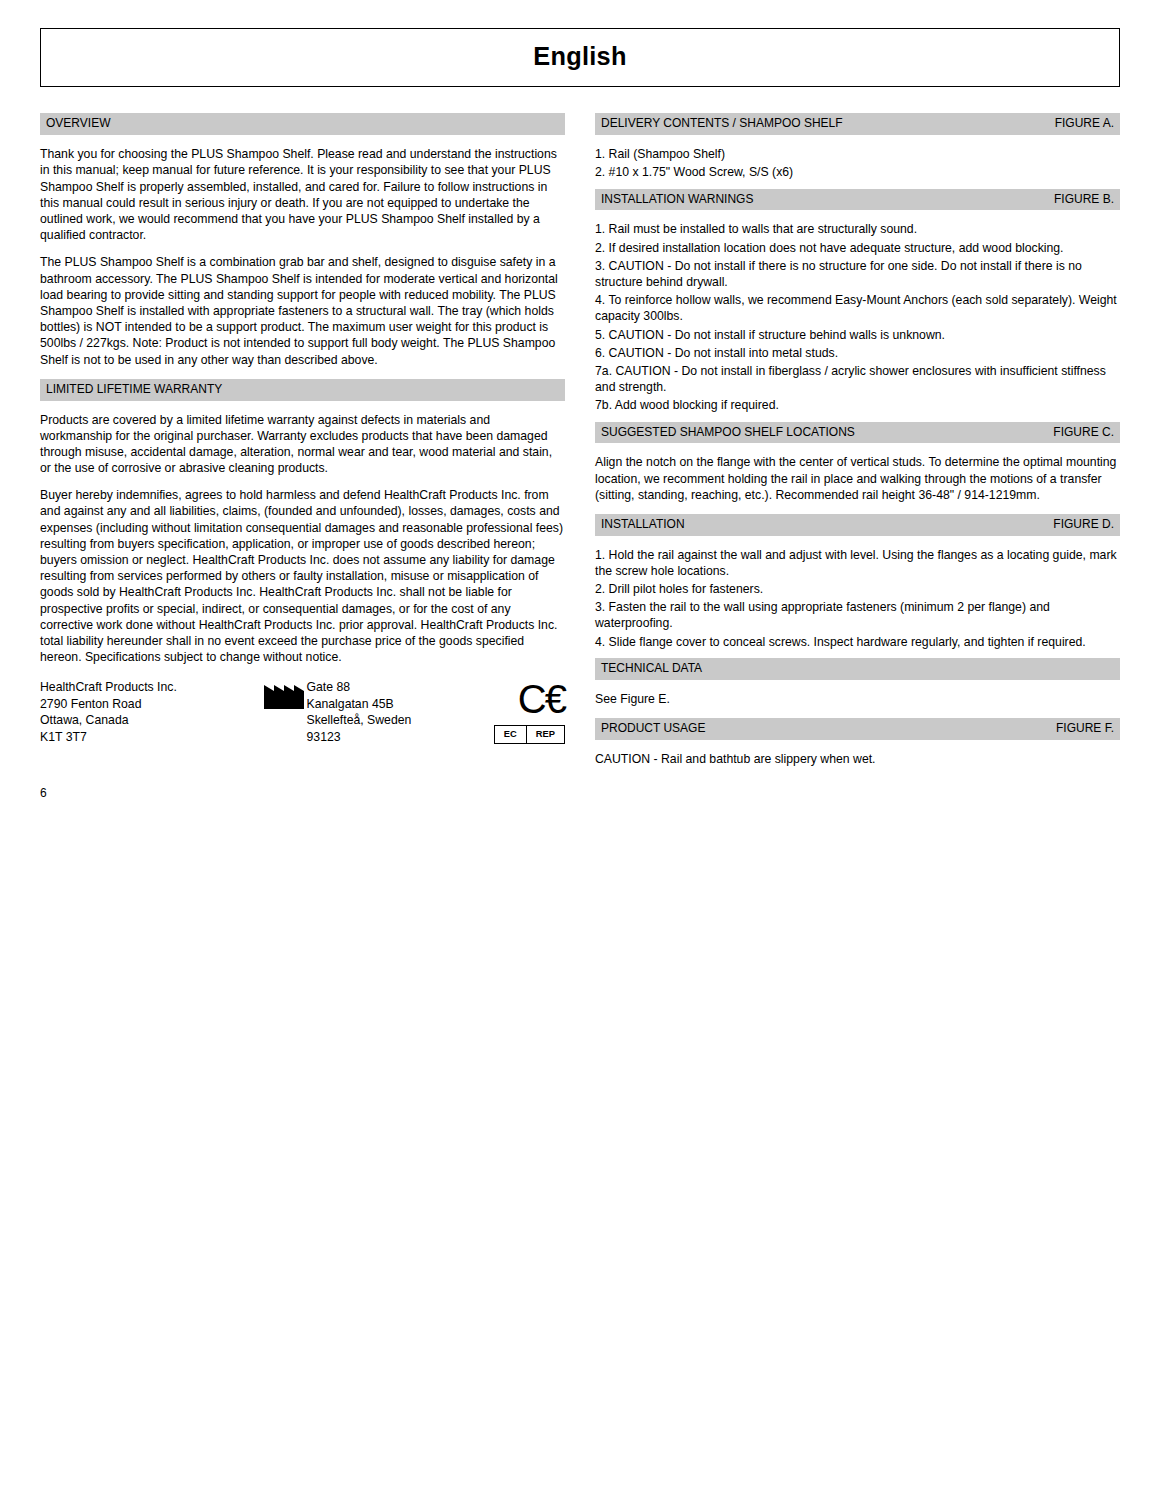English
OVERVIEW
Thank you for choosing the PLUS Shampoo Shelf. Please read and understand the instructions in this manual; keep manual for future reference. It is your responsibility to see that your PLUS Shampoo Shelf is properly assembled, installed, and cared for. Failure to follow instructions in this manual could result in serious injury or death. If you are not equipped to undertake the outlined work, we would recommend that you have your PLUS Shampoo Shelf installed by a qualified contractor.
The PLUS Shampoo Shelf is a combination grab bar and shelf, designed to disguise safety in a bathroom accessory. The PLUS Shampoo Shelf is intended for moderate vertical and horizontal load bearing to provide sitting and standing support for people with reduced mobility. The PLUS Shampoo Shelf is installed with appropriate fasteners to a structural wall. The tray (which holds bottles) is NOT intended to be a support product. The maximum user weight for this product is 500lbs / 227kgs. Note: Product is not intended to support full body weight. The PLUS Shampoo Shelf is not to be used in any other way than described above.
LIMITED LIFETIME WARRANTY
Products are covered by a limited lifetime warranty against defects in materials and workmanship for the original purchaser. Warranty excludes products that have been damaged through misuse, accidental damage, alteration, normal wear and tear, wood material and stain, or the use of corrosive or abrasive cleaning products.
Buyer hereby indemnifies, agrees to hold harmless and defend HealthCraft Products Inc. from and against any and all liabilities, claims, (founded and unfounded), losses, damages, costs and expenses (including without limitation consequential damages and reasonable professional fees) resulting from buyers specification, application, or improper use of goods described hereon; buyers omission or neglect. HealthCraft Products Inc. does not assume any liability for damage resulting from services performed by others or faulty installation, misuse or misapplication of goods sold by HealthCraft Products Inc. HealthCraft Products Inc. shall not be liable for prospective profits or special, indirect, or consequential damages, or for the cost of any corrective work done without HealthCraft Products Inc. prior approval. HealthCraft Products Inc. total liability hereunder shall in no event exceed the purchase price of the goods specified hereon. Specifications subject to change without notice.
HealthCraft Products Inc.
2790 Fenton Road
Ottawa, Canada
K1T 3T7
Gate 88
Kanalgatan 45B
Skellefteå, Sweden
93123
C€
EC REP
6
DELIVERY CONTENTS / SHAMPOO SHELF FIGURE A.
1. Rail (Shampoo Shelf)
2. #10 x 1.75" Wood Screw, S/S (x6)
INSTALLATION WARNINGS FIGURE B.
1. Rail must be installed to walls that are structurally sound.
2. If desired installation location does not have adequate structure, add wood blocking.
3. CAUTION - Do not install if there is no structure for one side. Do not install if there is no structure behind drywall.
4. To reinforce hollow walls, we recommend Easy-Mount Anchors (each sold separately). Weight capacity 300lbs.
5. CAUTION - Do not install if structure behind walls is unknown.
6. CAUTION - Do not install into metal studs.
7a. CAUTION - Do not install in fiberglass / acrylic shower enclosures with insufficient stiffness and strength.
7b. Add wood blocking if required.
SUGGESTED SHAMPOO SHELF LOCATIONS FIGURE C.
Align the notch on the flange with the center of vertical studs. To determine the optimal mounting location, we recomment holding the rail in place and walking through the motions of a transfer (sitting, standing, reaching, etc.). Recommended rail height 36-48" / 914-1219mm.
INSTALLATION FIGURE D.
1. Hold the rail against the wall and adjust with level. Using the flanges as a locating guide, mark the screw hole locations.
2. Drill pilot holes for fasteners.
3. Fasten the rail to the wall using appropriate fasteners (minimum 2 per flange) and waterproofing.
4. Slide flange cover to conceal screws. Inspect hardware regularly, and tighten if required.
TECHNICAL DATA
See Figure E.
PRODUCT USAGE FIGURE F.
CAUTION - Rail and bathtub are slippery when wet.